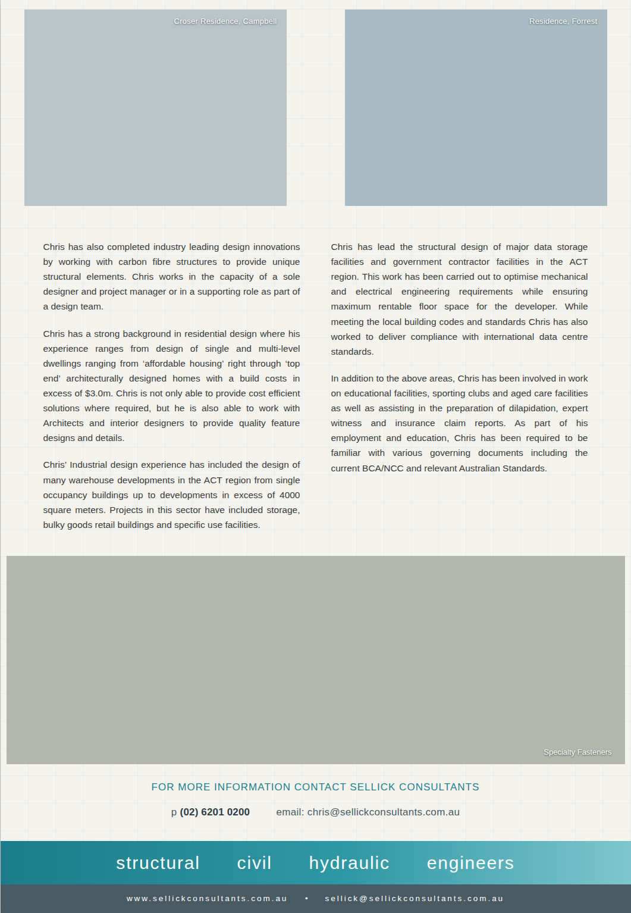Croser Residence, Campbell
Residence, Forrest
Chris has also completed industry leading design innovations by working with carbon fibre structures to provide unique structural elements. Chris works in the capacity of a sole designer and project manager or in a supporting role as part of a design team.
Chris has a strong background in residential design where his experience ranges from design of single and multi-level dwellings ranging from ‘affordable housing’ right through ‘top end’ architecturally designed homes with a build costs in excess of $3.0m. Chris is not only able to provide cost efficient solutions where required, but he is also able to work with Architects and interior designers to provide quality feature designs and details.
Chris’ Industrial design experience has included the design of many warehouse developments in the ACT region from single occupancy buildings up to developments in excess of 4000 square meters. Projects in this sector have included storage, bulky goods retail buildings and specific use facilities.
Chris has lead the structural design of major data storage facilities and government contractor facilities in the ACT region. This work has been carried out to optimise mechanical and electrical engineering requirements while ensuring maximum rentable floor space for the developer. While meeting the local building codes and standards Chris has also worked to deliver compliance with international data centre standards.
In addition to the above areas, Chris has been involved in work on educational facilities, sporting clubs and aged care facilities as well as assisting in the preparation of dilapidation, expert witness and insurance claim reports. As part of his employment and education, Chris has been required to be familiar with various governing documents including the current BCA/NCC and relevant Australian Standards.
Specialty Fasteners
For more information contact Sellick Consultants
p (02) 6201 0200 email: chris@sellickconsultants.com.au
structural civil hydraulic engineers
www.sellickconsultants.com.au • sellick@sellickconsultants.com.au